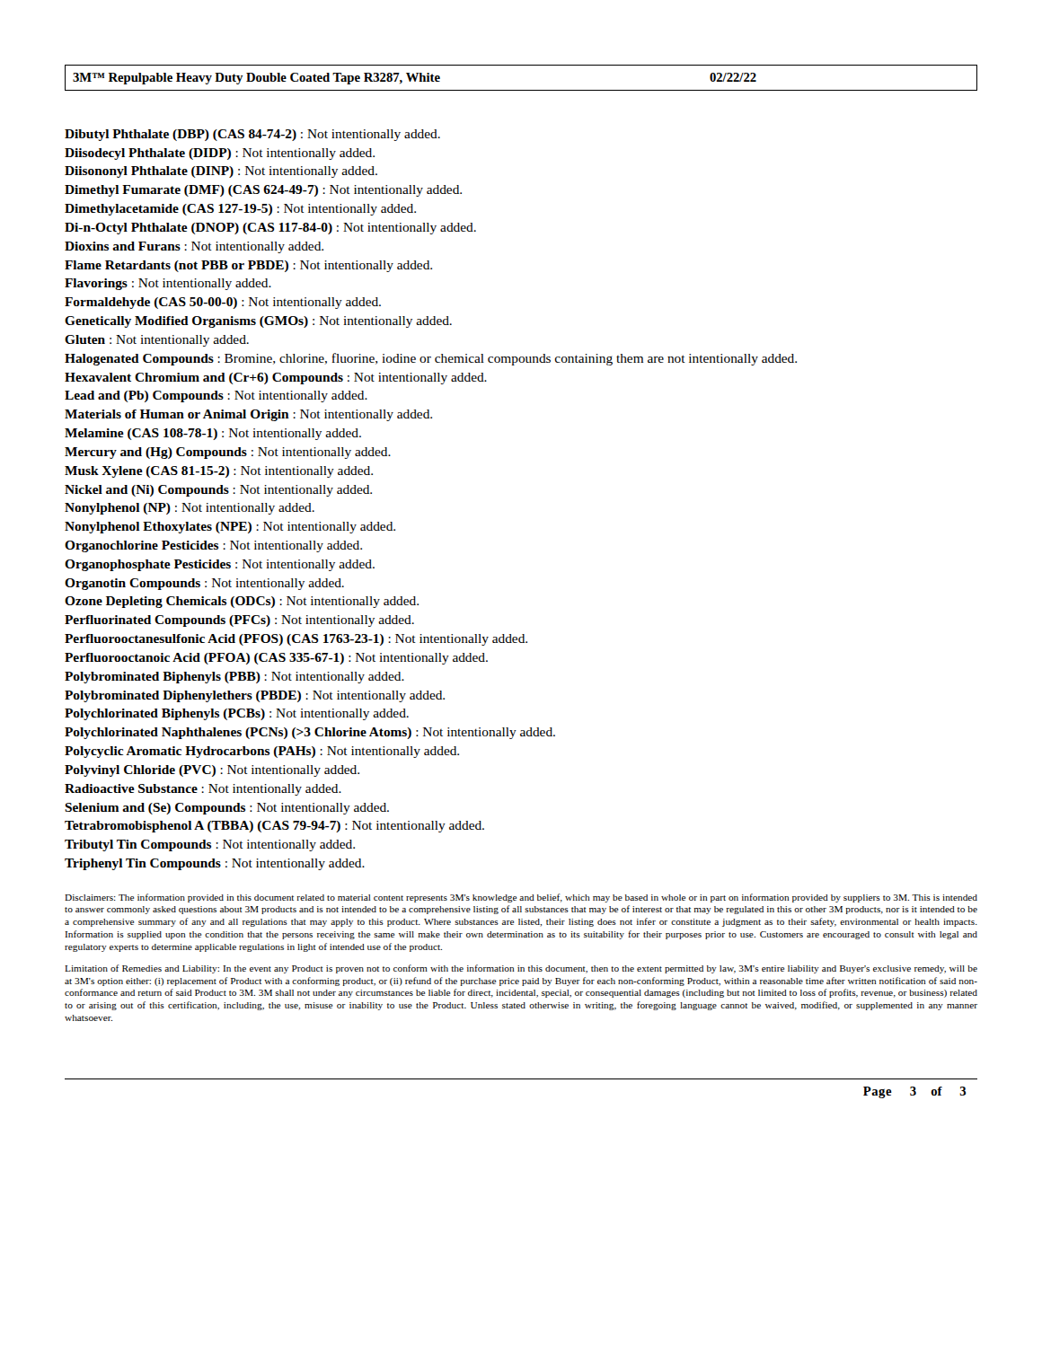3M™ Repulpable Heavy Duty Double Coated Tape R3287, White 02/22/22
Dibutyl Phthalate (DBP) (CAS 84-74-2) : Not intentionally added.
Diisodecyl Phthalate (DIDP) : Not intentionally added.
Diisononyl Phthalate (DINP) : Not intentionally added.
Dimethyl Fumarate (DMF) (CAS 624-49-7) : Not intentionally added.
Dimethylacetamide (CAS 127-19-5) : Not intentionally added.
Di-n-Octyl Phthalate (DNOP) (CAS 117-84-0) : Not intentionally added.
Dioxins and Furans : Not intentionally added.
Flame Retardants (not PBB or PBDE) : Not intentionally added.
Flavorings : Not intentionally added.
Formaldehyde (CAS 50-00-0) : Not intentionally added.
Genetically Modified Organisms (GMOs) : Not intentionally added.
Gluten : Not intentionally added.
Halogenated Compounds : Bromine, chlorine, fluorine, iodine or chemical compounds containing them are not intentionally added.
Hexavalent Chromium and (Cr+6) Compounds : Not intentionally added.
Lead and (Pb) Compounds : Not intentionally added.
Materials of Human or Animal Origin : Not intentionally added.
Melamine (CAS 108-78-1) : Not intentionally added.
Mercury and (Hg) Compounds : Not intentionally added.
Musk Xylene (CAS 81-15-2) : Not intentionally added.
Nickel and (Ni) Compounds : Not intentionally added.
Nonylphenol (NP) : Not intentionally added.
Nonylphenol Ethoxylates (NPE) : Not intentionally added.
Organochlorine Pesticides : Not intentionally added.
Organophosphate Pesticides : Not intentionally added.
Organotin Compounds : Not intentionally added.
Ozone Depleting Chemicals (ODCs) : Not intentionally added.
Perfluorinated Compounds (PFCs) : Not intentionally added.
Perfluorooctanesulfonic Acid (PFOS) (CAS 1763-23-1) : Not intentionally added.
Perfluorooctanoic Acid (PFOA) (CAS 335-67-1) : Not intentionally added.
Polybrominated Biphenyls (PBB) : Not intentionally added.
Polybrominated Diphenylethers (PBDE) : Not intentionally added.
Polychlorinated Biphenyls (PCBs) : Not intentionally added.
Polychlorinated Naphthalenes (PCNs) (>3 Chlorine Atoms) : Not intentionally added.
Polycyclic Aromatic Hydrocarbons (PAHs) : Not intentionally added.
Polyvinyl Chloride (PVC) : Not intentionally added.
Radioactive Substance : Not intentionally added.
Selenium and (Se) Compounds : Not intentionally added.
Tetrabromobisphenol A (TBBA) (CAS 79-94-7) : Not intentionally added.
Tributyl Tin Compounds : Not intentionally added.
Triphenyl Tin Compounds : Not intentionally added.
Disclaimers: The information provided in this document related to material content represents 3M's knowledge and belief, which may be based in whole or in part on information provided by suppliers to 3M. This is intended to answer commonly asked questions about 3M products and is not intended to be a comprehensive listing of all substances that may be of interest or that may be regulated in this or other 3M products, nor is it intended to be a comprehensive summary of any and all regulations that may apply to this product. Where substances are listed, their listing does not infer or constitute a judgment as to their safety, environmental or health impacts. Information is supplied upon the condition that the persons receiving the same will make their own determination as to its suitability for their purposes prior to use. Customers are encouraged to consult with legal and regulatory experts to determine applicable regulations in light of intended use of the product.
Limitation of Remedies and Liability: In the event any Product is proven not to conform with the information in this document, then to the extent permitted by law, 3M's entire liability and Buyer's exclusive remedy, will be at 3M's option either: (i) replacement of Product with a conforming product, or (ii) refund of the purchase price paid by Buyer for each non-conforming Product, within a reasonable time after written notification of said non-conformance and return of said Product to 3M. 3M shall not under any circumstances be liable for direct, incidental, special, or consequential damages (including but not limited to loss of profits, revenue, or business) related to or arising out of this certification, including, the use, misuse or inability to use the Product. Unless stated otherwise in writing, the foregoing language cannot be waived, modified, or supplemented in any manner whatsoever.
Page 3 of 3